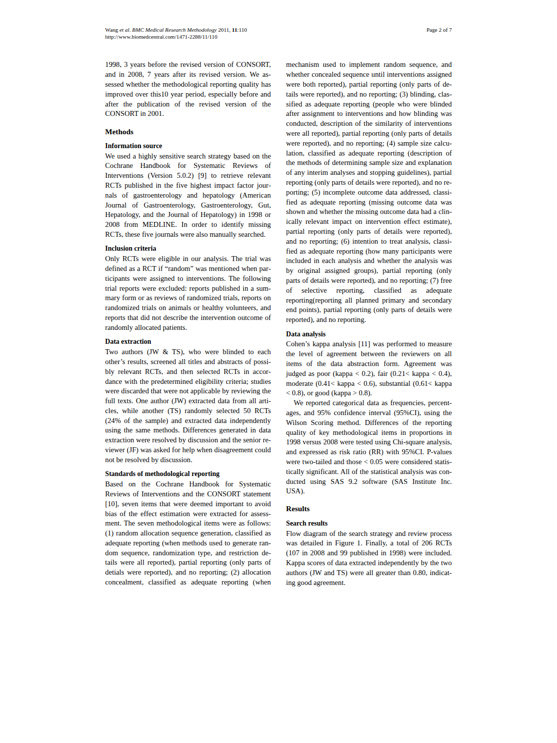Wang et al. BMC Medical Research Methodology 2011, 11:110 http://www.biomedcentral.com/1471-2288/11/110
Page 2 of 7
1998, 3 years before the revised version of CONSORT, and in 2008, 7 years after its revised version. We assessed whether the methodological reporting quality has improved over this10 year period, especially before and after the publication of the revised version of the CONSORT in 2001.
Methods
Information source
We used a highly sensitive search strategy based on the Cochrane Handbook for Systematic Reviews of Interventions (Version 5.0.2) [9] to retrieve relevant RCTs published in the five highest impact factor journals of gastroenterology and hepatology (American Journal of Gastroenterology, Gastroenterology, Gut, Hepatology, and the Journal of Hepatology) in 1998 or 2008 from MEDLINE. In order to identify missing RCTs, these five journals were also manually searched.
Inclusion criteria
Only RCTs were eligible in our analysis. The trial was defined as a RCT if “random” was mentioned when participants were assigned to interventions. The following trial reports were excluded: reports published in a summary form or as reviews of randomized trials, reports on randomized trials on animals or healthy volunteers, and reports that did not describe the intervention outcome of randomly allocated patients.
Data extraction
Two authors (JW & TS), who were blinded to each other’s results, screened all titles and abstracts of possibly relevant RCTs, and then selected RCTs in accordance with the predetermined eligibility criteria; studies were discarded that were not applicable by reviewing the full texts. One author (JW) extracted data from all articles, while another (TS) randomly selected 50 RCTs (24% of the sample) and extracted data independently using the same methods. Differences generated in data extraction were resolved by discussion and the senior reviewer (JF) was asked for help when disagreement could not be resolved by discussion.
Standards of methodological reporting
Based on the Cochrane Handbook for Systematic Reviews of Interventions and the CONSORT statement [10], seven items that were deemed important to avoid bias of the effect estimation were extracted for assessment. The seven methodological items were as follows: (1) random allocation sequence generation, classified as adequate reporting (when methods used to generate random sequence, randomization type, and restriction details were all reported), partial reporting (only parts of detials were reported), and no reporting; (2) allocation concealment, classified as adequate reporting (when mechanism used to implement random sequence, and whether concealed sequence until interventions assigned were both reported), partial reporting (only parts of details were reported), and no reporting; (3) blinding, classified as adequate reporting (people who were blinded after assignment to interventions and how blinding was conducted, description of the similarity of interventions were all reported), partial reporting (only parts of details were reported), and no reporting; (4) sample size calculation, classified as adequate reporting (description of the methods of determining sample size and explanation of any interim analyses and stopping guidelines), partial reporting (only parts of details were reported), and no reporting; (5) incomplete outcome data addressed, classified as adequate reporting (missing outcome data was shown and whether the missing outcome data had a clinically relevant impact on intervention effect estimate), partial reporting (only parts of details were reported), and no reporting; (6) intention to treat analysis, classified as adequate reporting (how many participants were included in each analysis and whether the analysis was by original assigned groups), partial reporting (only parts of details were reported), and no reporting; (7) free of selective reporting, classified as adequate reporting(reporting all planned primary and secondary end points), partial reporting (only parts of details were reported), and no reporting.
Data analysis
Cohen’s kappa analysis [11] was performed to measure the level of agreement between the reviewers on all items of the data abstraction form. Agreement was judged as poor (kappa < 0.2), fair (0.21< kappa < 0.4), moderate (0.41< kappa < 0.6), substantial (0.61< kappa < 0.8), or good (kappa > 0.8).
We reported categorical data as frequencies, percentages, and 95% confidence interval (95%CI), using the Wilson Scoring method. Differences of the reporting quality of key methodological items in proportions in 1998 versus 2008 were tested using Chi-square analysis, and expressed as risk ratio (RR) with 95%CI. P-values were two-tailed and those < 0.05 were considered statistically significant. All of the statistical analysis was conducted using SAS 9.2 software (SAS Institute Inc. USA).
Results
Search results
Flow diagram of the search strategy and review process was detailed in Figure 1. Finally, a total of 206 RCTs (107 in 2008 and 99 published in 1998) were included. Kappa scores of data extracted independently by the two authors (JW and TS) were all greater than 0.80, indicating good agreement.